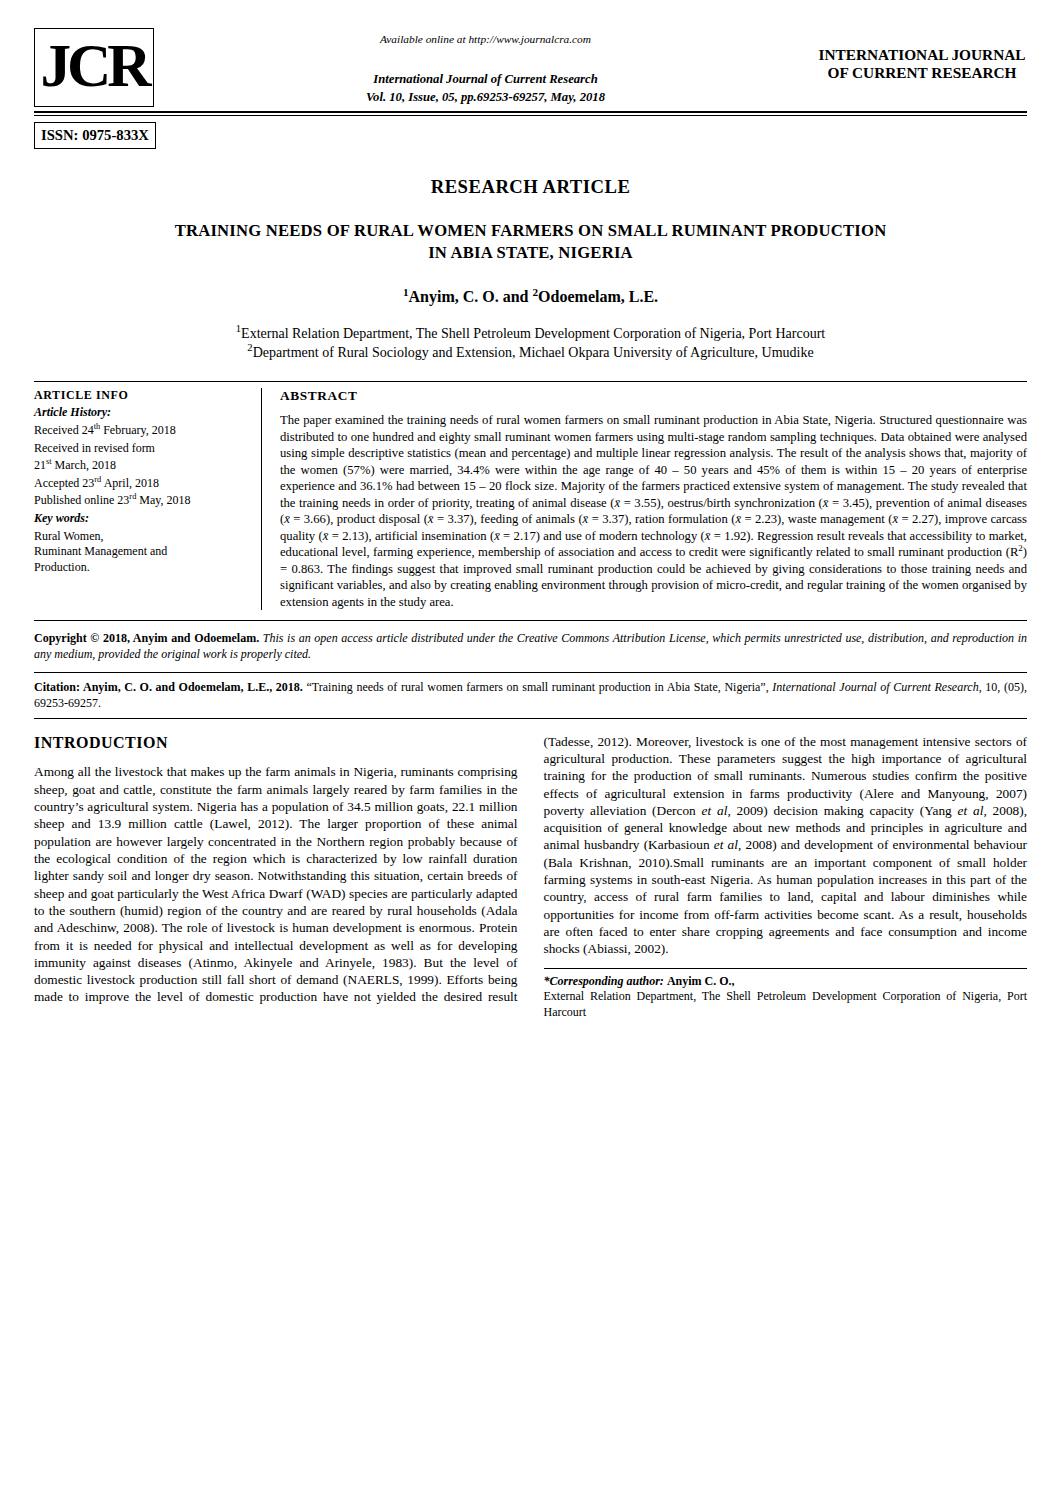JCR
Available online at http://www.journalcra.com
International Journal of Current Research
Vol. 10, Issue, 05, pp.69253-69257, May, 2018
INTERNATIONAL JOURNAL
OF CURRENT RESEARCH
ISSN: 0975-833X
RESEARCH ARTICLE
TRAINING NEEDS OF RURAL WOMEN FARMERS ON SMALL RUMINANT PRODUCTION
IN ABIA STATE, NIGERIA
1Anyim, C. O. and 2Odoemelam, L.E.
1External Relation Department, The Shell Petroleum Development Corporation of Nigeria, Port Harcourt
2Department of Rural Sociology and Extension, Michael Okpara University of Agriculture, Umudike
ARTICLE INFO
Article History:
Received 24th February, 2018
Received in revised form
21st March, 2018
Accepted 23rd April, 2018
Published online 23rd May, 2018
Key words:
Rural Women,
Ruminant Management and
Production.
ABSTRACT
The paper examined the training needs of rural women farmers on small ruminant production in Abia State, Nigeria. Structured questionnaire was distributed to one hundred and eighty small ruminant women farmers using multi-stage random sampling techniques. Data obtained were analysed using simple descriptive statistics (mean and percentage) and multiple linear regression analysis. The result of the analysis shows that, majority of the women (57%) were married, 34.4% were within the age range of 40 – 50 years and 45% of them is within 15 – 20 years of enterprise experience and 36.1% had between 15 – 20 flock size. Majority of the farmers practiced extensive system of management. The study revealed that the training needs in order of priority, treating of animal disease (x̄ = 3.55), oestrus/birth synchronization (x̄ = 3.45), prevention of animal diseases (x̄ = 3.66), product disposal (x̄ = 3.37), feeding of animals (x̄ = 3.37), ration formulation (x̄ = 2.23), waste management (x̄ = 2.27), improve carcass quality (x̄ = 2.13), artificial insemination (x̄ = 2.17) and use of modern technology (x̄ = 1.92). Regression result reveals that accessibility to market, educational level, farming experience, membership of association and access to credit were significantly related to small ruminant production (R2) = 0.863. The findings suggest that improved small ruminant production could be achieved by giving considerations to those training needs and significant variables, and also by creating enabling environment through provision of micro-credit, and regular training of the women organised by extension agents in the study area.
Copyright © 2018, Anyim and Odoemelam. This is an open access article distributed under the Creative Commons Attribution License, which permits unrestricted use, distribution, and reproduction in any medium, provided the original work is properly cited.
Citation: Anyim, C. O. and Odoemelam, L.E., 2018. “Training needs of rural women farmers on small ruminant production in Abia State, Nigeria”, International Journal of Current Research, 10, (05), 69253-69257.
INTRODUCTION
Among all the livestock that makes up the farm animals in Nigeria, ruminants comprising sheep, goat and cattle, constitute the farm animals largely reared by farm families in the country’s agricultural system. Nigeria has a population of 34.5 million goats, 22.1 million sheep and 13.9 million cattle (Lawel, 2012). The larger proportion of these animal population are however largely concentrated in the Northern region probably because of the ecological condition of the region which is characterized by low rainfall duration lighter sandy soil and longer dry season. Notwithstanding this situation, certain breeds of sheep and goat particularly the West Africa Dwarf (WAD) species are particularly adapted to the southern (humid) region of the country and are reared by rural households (Adala and Adeschinw, 2008). The role of livestock is human development is enormous. Protein from it is needed for physical and intellectual development as well as for developing immunity against diseases (Atinmo, Akinyele and Arinyele, 1983). But the level of domestic livestock production still fall short of demand (NAERLS, 1999). Efforts being made to improve the level of domestic production have not yielded the desired result (Tadesse, 2012). Moreover, livestock is one of the most management intensive sectors of agricultural production. These parameters suggest the high importance of agricultural training for the production of small ruminants. Numerous studies confirm the positive effects of agricultural extension in farms productivity (Alere and Manyoung, 2007) poverty alleviation (Dercon et al, 2009) decision making capacity (Yang et al, 2008), acquisition of general knowledge about new methods and principles in agriculture and animal husbandry (Karbasioun et al, 2008) and development of environmental behaviour (Bala Krishnan, 2010).Small ruminants are an important component of small holder farming systems in south-east Nigeria. As human population increases in this part of the country, access of rural farm families to land, capital and labour diminishes while opportunities for income from off-farm activities become scant. As a result, households are often faced to enter share cropping agreements and face consumption and income shocks (Abiassi, 2002).
*Corresponding author: Anyim C. O.,
External Relation Department, The Shell Petroleum Development Corporation of Nigeria, Port Harcourt